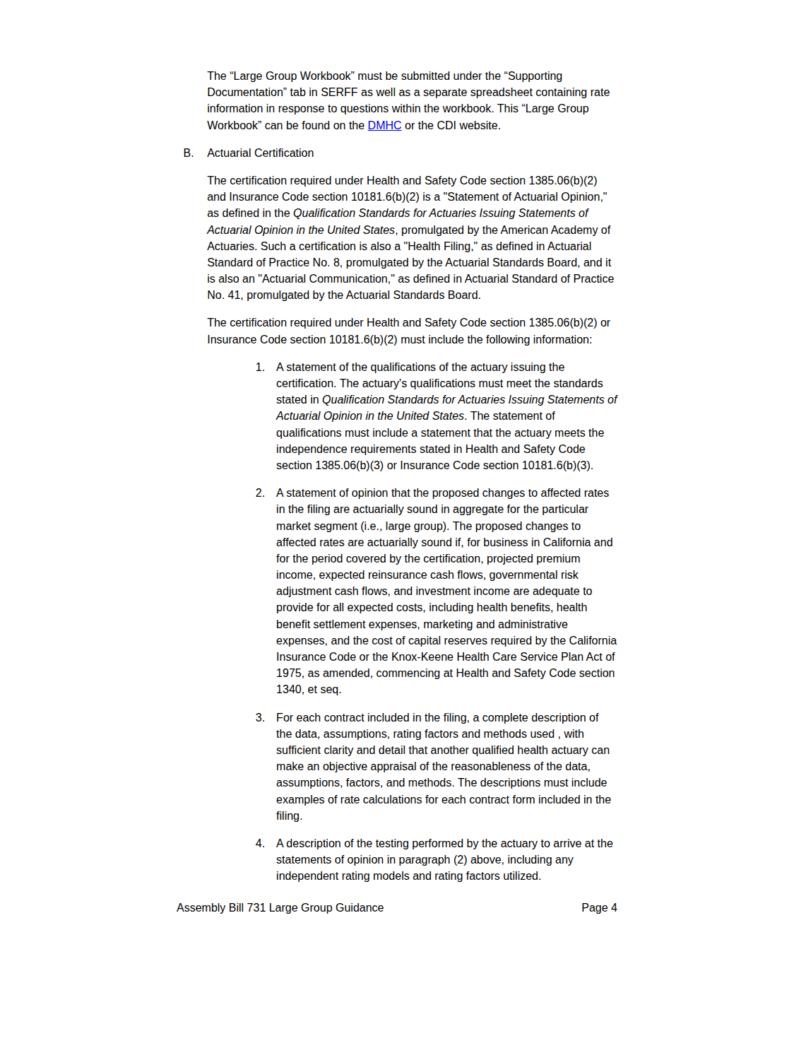The “Large Group Workbook” must be submitted under the “Supporting Documentation” tab in SERFF as well as a separate spreadsheet containing rate information in response to questions within the workbook. This “Large Group Workbook” can be found on the DMHC or the CDI website.
B. Actuarial Certification
The certification required under Health and Safety Code section 1385.06(b)(2) and Insurance Code section 10181.6(b)(2) is a "Statement of Actuarial Opinion," as defined in the Qualification Standards for Actuaries Issuing Statements of Actuarial Opinion in the United States, promulgated by the American Academy of Actuaries. Such a certification is also a "Health Filing," as defined in Actuarial Standard of Practice No. 8, promulgated by the Actuarial Standards Board, and it is also an "Actuarial Communication," as defined in Actuarial Standard of Practice No. 41, promulgated by the Actuarial Standards Board.
The certification required under Health and Safety Code section 1385.06(b)(2) or Insurance Code section 10181.6(b)(2) must include the following information:
A statement of the qualifications of the actuary issuing the certification. The actuary's qualifications must meet the standards stated in Qualification Standards for Actuaries Issuing Statements of Actuarial Opinion in the United States. The statement of qualifications must include a statement that the actuary meets the independence requirements stated in Health and Safety Code section 1385.06(b)(3) or Insurance Code section 10181.6(b)(3).
A statement of opinion that the proposed changes to affected rates in the filing are actuarially sound in aggregate for the particular market segment (i.e., large group). The proposed changes to affected rates are actuarially sound if, for business in California and for the period covered by the certification, projected premium income, expected reinsurance cash flows, governmental risk adjustment cash flows, and investment income are adequate to provide for all expected costs, including health benefits, health benefit settlement expenses, marketing and administrative expenses, and the cost of capital reserves required by the California Insurance Code or the Knox-Keene Health Care Service Plan Act of 1975, as amended, commencing at Health and Safety Code section 1340, et seq.
For each contract included in the filing, a complete description of the data, assumptions, rating factors and methods used , with sufficient clarity and detail that another qualified health actuary can make an objective appraisal of the reasonableness of the data, assumptions, factors, and methods. The descriptions must include examples of rate calculations for each contract form included in the filing.
A description of the testing performed by the actuary to arrive at the statements of opinion in paragraph (2) above, including any independent rating models and rating factors utilized.
Assembly Bill 731 Large Group Guidance Page 4